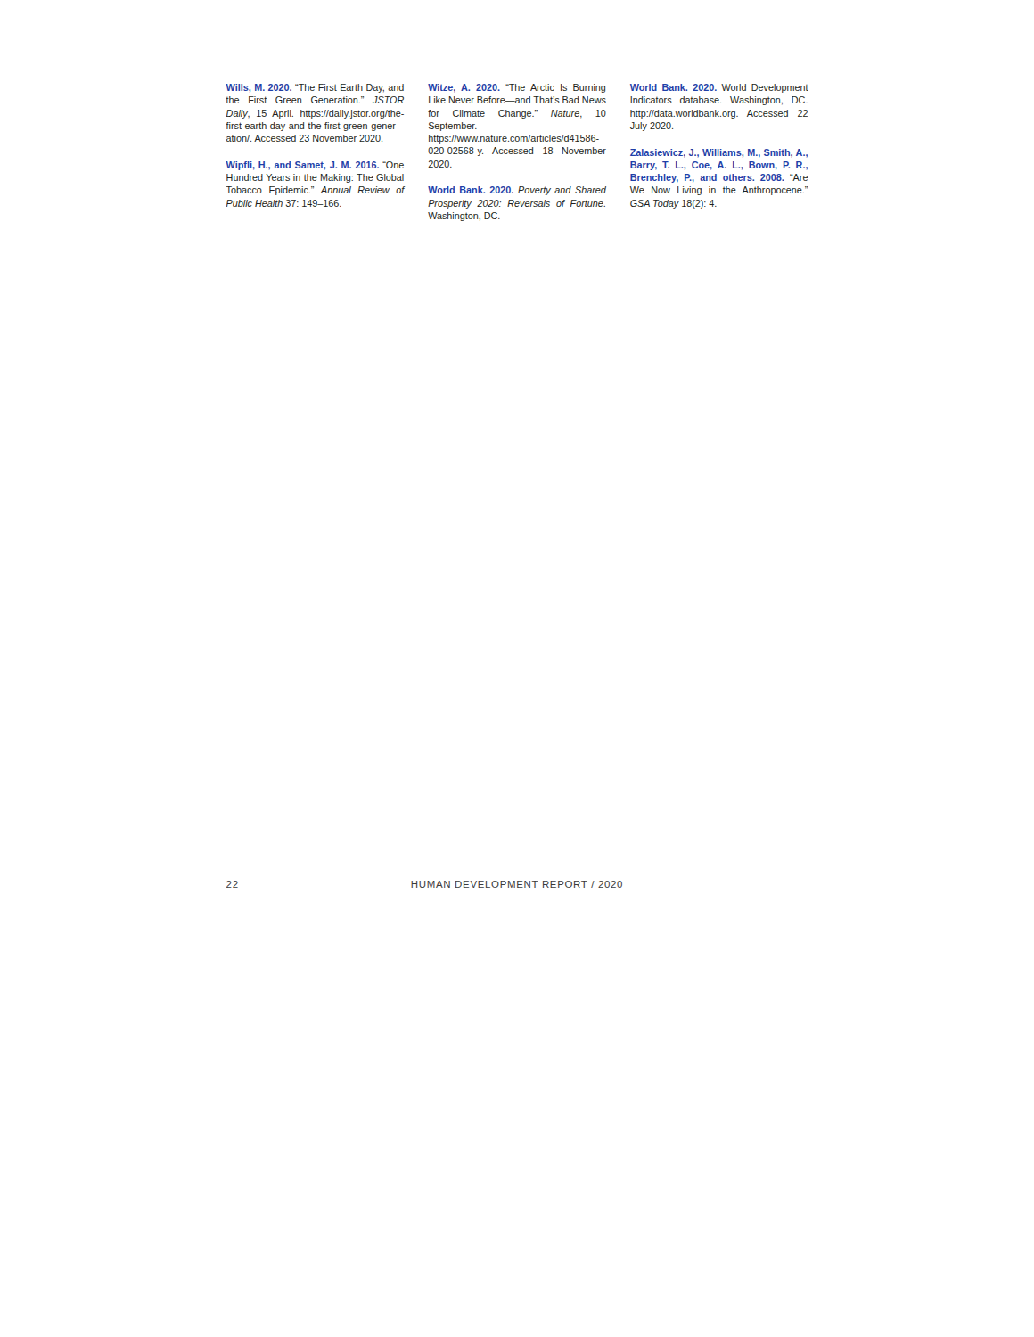Wills, M. 2020. “The First Earth Day, and the First Green Generation.” JSTOR Daily, 15 April. https://daily.jstor.org/the-first-earth-day-and-the-first-green-generation/. Accessed 23 November 2020.
Wipfli, H., and Samet, J. M. 2016. “One Hundred Years in the Making: The Global Tobacco Epidemic.” Annual Review of Public Health 37: 149–166.
Witze, A. 2020. “The Arctic Is Burning Like Never Before—and That’s Bad News for Climate Change.” Nature, 10 September. https://www.nature.com/articles/d41586-020-02568-y. Accessed 18 November 2020.
World Bank. 2020. Poverty and Shared Prosperity 2020: Reversals of Fortune. Washington, DC.
World Bank. 2020. World Development Indicators database. Washington, DC. http://data.worldbank.org. Accessed 22 July 2020.
Zalasiewicz, J., Williams, M., Smith, A., Barry, T. L., Coe, A. L., Bown, P. R., Brenchley, P., and others. 2008. “Are We Now Living in the Anthropocene.” GSA Today 18(2): 4.
22
HUMAN DEVELOPMENT REPORT / 2020